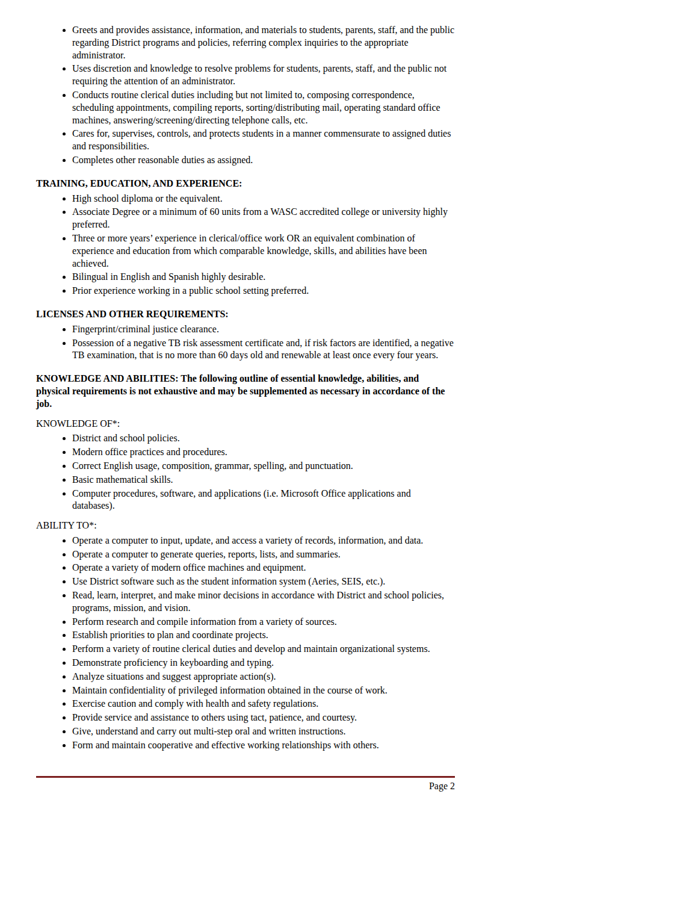Greets and provides assistance, information, and materials to students, parents, staff, and the public regarding District programs and policies, referring complex inquiries to the appropriate administrator.
Uses discretion and knowledge to resolve problems for students, parents, staff, and the public not requiring the attention of an administrator.
Conducts routine clerical duties including but not limited to, composing correspondence, scheduling appointments, compiling reports, sorting/distributing mail, operating standard office machines, answering/screening/directing telephone calls, etc.
Cares for, supervises, controls, and protects students in a manner commensurate to assigned duties and responsibilities.
Completes other reasonable duties as assigned.
TRAINING, EDUCATION, AND EXPERIENCE:
High school diploma or the equivalent.
Associate Degree or a minimum of 60 units from a WASC accredited college or university highly preferred.
Three or more years’ experience in clerical/office work OR an equivalent combination of experience and education from which comparable knowledge, skills, and abilities have been achieved.
Bilingual in English and Spanish highly desirable.
Prior experience working in a public school setting preferred.
LICENSES AND OTHER REQUIREMENTS:
Fingerprint/criminal justice clearance.
Possession of a negative TB risk assessment certificate and, if risk factors are identified, a negative TB examination, that is no more than 60 days old and renewable at least once every four years.
KNOWLEDGE AND ABILITIES: The following outline of essential knowledge, abilities, and physical requirements is not exhaustive and may be supplemented as necessary in accordance of the job.
KNOWLEDGE OF*:
District and school policies.
Modern office practices and procedures.
Correct English usage, composition, grammar, spelling, and punctuation.
Basic mathematical skills.
Computer procedures, software, and applications (i.e. Microsoft Office applications and databases).
ABILITY TO*:
Operate a computer to input, update, and access a variety of records, information, and data.
Operate a computer to generate queries, reports, lists, and summaries.
Operate a variety of modern office machines and equipment.
Use District software such as the student information system (Aeries, SEIS, etc.).
Read, learn, interpret, and make minor decisions in accordance with District and school policies, programs, mission, and vision.
Perform research and compile information from a variety of sources.
Establish priorities to plan and coordinate projects.
Perform a variety of routine clerical duties and develop and maintain organizational systems.
Demonstrate proficiency in keyboarding and typing.
Analyze situations and suggest appropriate action(s).
Maintain confidentiality of privileged information obtained in the course of work.
Exercise caution and comply with health and safety regulations.
Provide service and assistance to others using tact, patience, and courtesy.
Give, understand and carry out multi-step oral and written instructions.
Form and maintain cooperative and effective working relationships with others.
Page 2